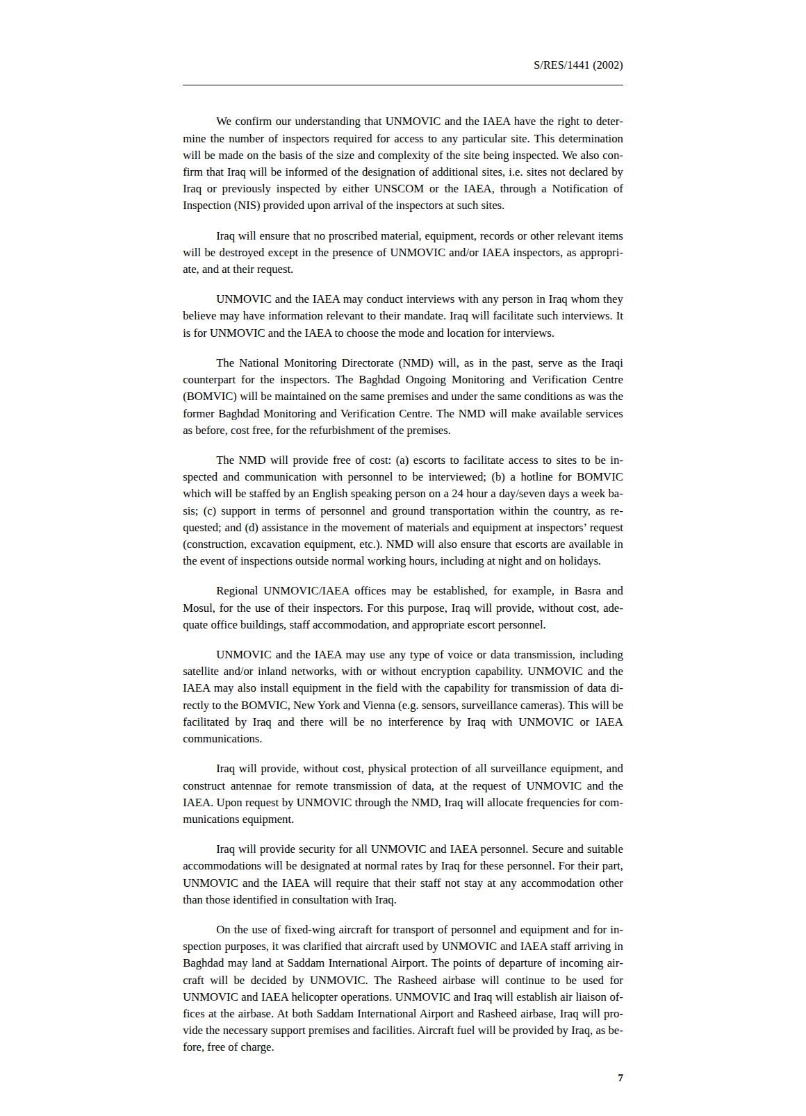S/RES/1441 (2002)
We confirm our understanding that UNMOVIC and the IAEA have the right to determine the number of inspectors required for access to any particular site. This determination will be made on the basis of the size and complexity of the site being inspected. We also confirm that Iraq will be informed of the designation of additional sites, i.e. sites not declared by Iraq or previously inspected by either UNSCOM or the IAEA, through a Notification of Inspection (NIS) provided upon arrival of the inspectors at such sites.
Iraq will ensure that no proscribed material, equipment, records or other relevant items will be destroyed except in the presence of UNMOVIC and/or IAEA inspectors, as appropriate, and at their request.
UNMOVIC and the IAEA may conduct interviews with any person in Iraq whom they believe may have information relevant to their mandate. Iraq will facilitate such interviews. It is for UNMOVIC and the IAEA to choose the mode and location for interviews.
The National Monitoring Directorate (NMD) will, as in the past, serve as the Iraqi counterpart for the inspectors. The Baghdad Ongoing Monitoring and Verification Centre (BOMVIC) will be maintained on the same premises and under the same conditions as was the former Baghdad Monitoring and Verification Centre. The NMD will make available services as before, cost free, for the refurbishment of the premises.
The NMD will provide free of cost: (a) escorts to facilitate access to sites to be inspected and communication with personnel to be interviewed; (b) a hotline for BOMVIC which will be staffed by an English speaking person on a 24 hour a day/seven days a week basis; (c) support in terms of personnel and ground transportation within the country, as requested; and (d) assistance in the movement of materials and equipment at inspectors’ request (construction, excavation equipment, etc.). NMD will also ensure that escorts are available in the event of inspections outside normal working hours, including at night and on holidays.
Regional UNMOVIC/IAEA offices may be established, for example, in Basra and Mosul, for the use of their inspectors. For this purpose, Iraq will provide, without cost, adequate office buildings, staff accommodation, and appropriate escort personnel.
UNMOVIC and the IAEA may use any type of voice or data transmission, including satellite and/or inland networks, with or without encryption capability. UNMOVIC and the IAEA may also install equipment in the field with the capability for transmission of data directly to the BOMVIC, New York and Vienna (e.g. sensors, surveillance cameras). This will be facilitated by Iraq and there will be no interference by Iraq with UNMOVIC or IAEA communications.
Iraq will provide, without cost, physical protection of all surveillance equipment, and construct antennae for remote transmission of data, at the request of UNMOVIC and the IAEA. Upon request by UNMOVIC through the NMD, Iraq will allocate frequencies for communications equipment.
Iraq will provide security for all UNMOVIC and IAEA personnel. Secure and suitable accommodations will be designated at normal rates by Iraq for these personnel. For their part, UNMOVIC and the IAEA will require that their staff not stay at any accommodation other than those identified in consultation with Iraq.
On the use of fixed-wing aircraft for transport of personnel and equipment and for inspection purposes, it was clarified that aircraft used by UNMOVIC and IAEA staff arriving in Baghdad may land at Saddam International Airport. The points of departure of incoming aircraft will be decided by UNMOVIC. The Rasheed airbase will continue to be used for UNMOVIC and IAEA helicopter operations. UNMOVIC and Iraq will establish air liaison offices at the airbase. At both Saddam International Airport and Rasheed airbase, Iraq will provide the necessary support premises and facilities. Aircraft fuel will be provided by Iraq, as before, free of charge.
7